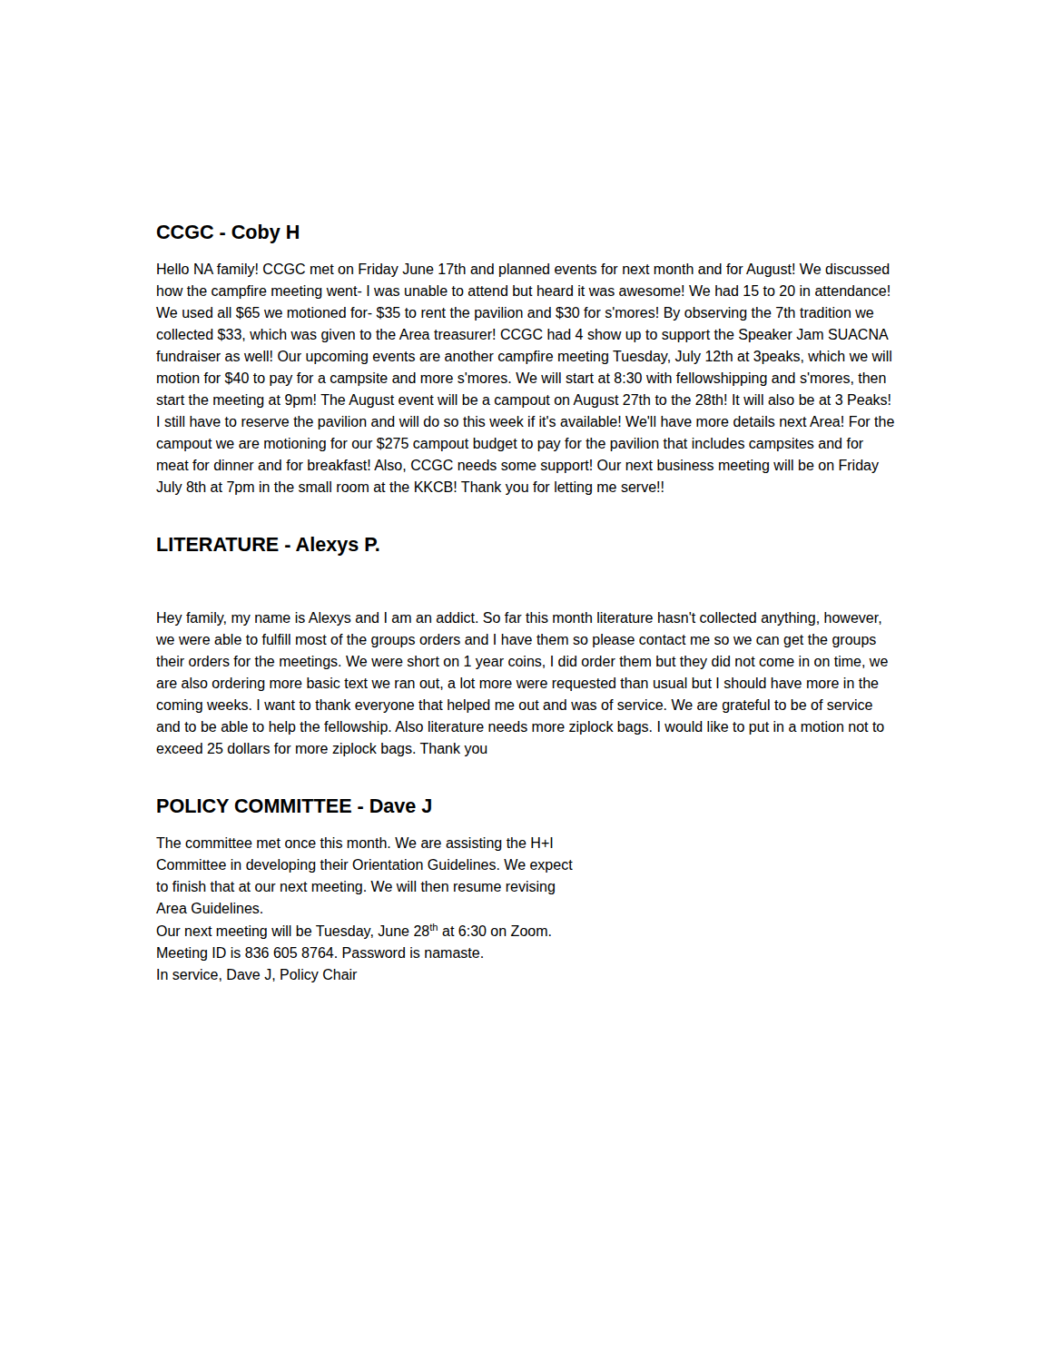CCGC - Coby H
Hello NA family! CCGC met on Friday June 17th and planned events for next month and for August! We discussed how the campfire meeting went- I was unable to attend but heard it was awesome! We had 15 to 20 in attendance! We used all $65 we motioned for- $35 to rent the pavilion and $30 for s'mores! By observing the 7th tradition we collected $33, which was given to the Area treasurer! CCGC had 4 show up to support the Speaker Jam SUACNA fundraiser as well! Our upcoming events are another campfire meeting Tuesday, July 12th at 3peaks, which we will motion for $40 to pay for a campsite and more s'mores. We will start at 8:30 with fellowshipping and s'mores, then start the meeting at 9pm! The August event will be a campout on August 27th to the 28th! It will also be at 3 Peaks! I still have to reserve the pavilion and will do so this week if it's available! We'll have more details next Area! For the campout we are motioning for our $275 campout budget to pay for the pavilion that includes campsites and for meat for dinner and for breakfast! Also, CCGC needs some support! Our next business meeting will be on Friday July 8th at 7pm in the small room at the KKCB! Thank you for letting me serve!!
LITERATURE - Alexys P.
Hey family, my name is Alexys and I am an addict. So far this month literature hasn't collected anything, however, we were able to fulfill most of the groups orders and I have them so please contact me so we can get the groups their orders for the meetings. We were short on 1 year coins, I did order them but they did not come in on time, we are also ordering more basic text we ran out, a lot more were requested than usual but I should have more in the coming weeks. I want to thank everyone that helped me out and was of service. We are grateful to be of service and to be able to help the fellowship. Also literature needs more ziplock bags. I would like to put in a motion not to exceed 25 dollars for more ziplock bags. Thank you
POLICY COMMITTEE - Dave J
The committee met once this month. We are assisting the H+I
Committee in developing their Orientation Guidelines. We expect
to finish that at our next meeting. We will then resume revising
Area Guidelines.
Our next meeting will be Tuesday, June 28th at 6:30 on Zoom.
Meeting ID is 836 605 8764. Password is namaste.
In service, Dave J, Policy Chair